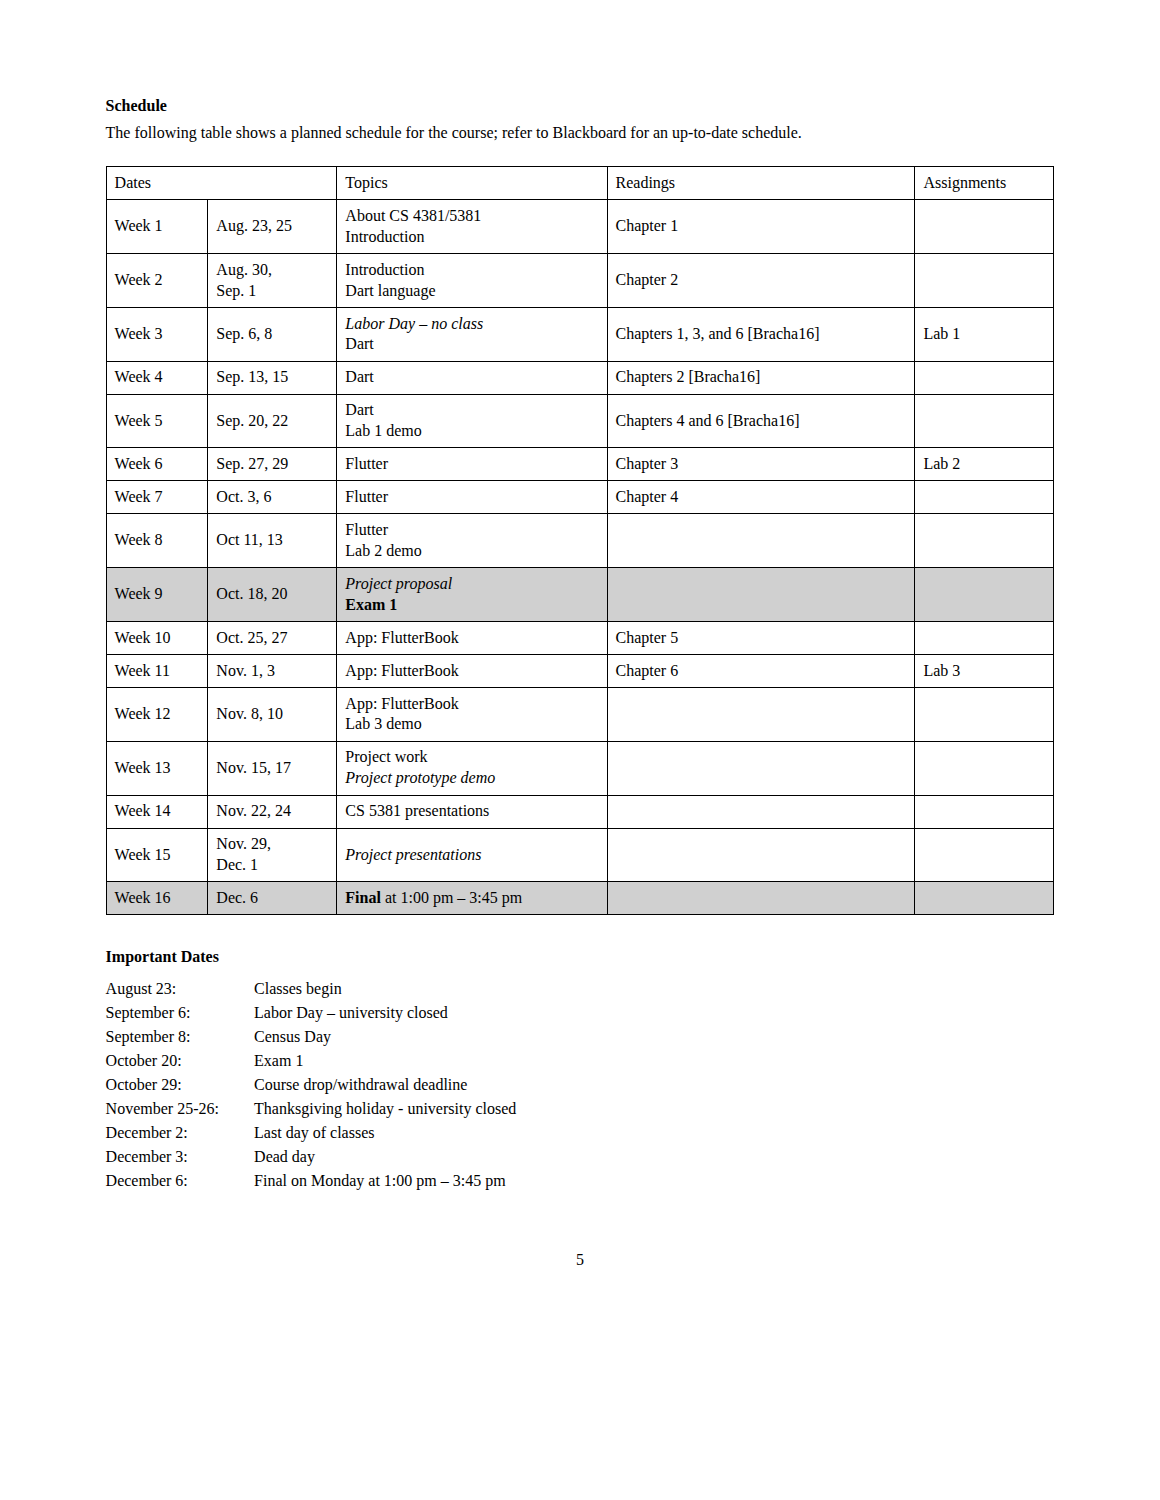Schedule
The following table shows a planned schedule for the course; refer to Blackboard for an up-to-date schedule.
| Dates | Topics | Readings | Assignments |
| --- | --- | --- | --- |
| Week 1 | Aug. 23, 25 | About CS 4381/5381 Introduction | Chapter 1 | |
| Week 2 | Aug. 30, Sep. 1 | Introduction Dart language | Chapter 2 | |
| Week 3 | Sep. 6, 8 | Labor Day – no class Dart | Chapters 1, 3, and 6 [Bracha16] | Lab 1 |
| Week 4 | Sep. 13, 15 | Dart | Chapters 2 [Bracha16] | |
| Week 5 | Sep. 20, 22 | Dart Lab 1 demo | Chapters 4 and 6 [Bracha16] | |
| Week 6 | Sep. 27, 29 | Flutter | Chapter 3 | Lab 2 |
| Week 7 | Oct. 3, 6 | Flutter | Chapter 4 | |
| Week 8 | Oct 11, 13 | Flutter Lab 2 demo | | |
| Week 9 | Oct. 18, 20 | Project proposal Exam 1 | | |
| Week 10 | Oct. 25, 27 | App: FlutterBook | Chapter 5 | |
| Week 11 | Nov. 1, 3 | App: FlutterBook | Chapter 6 | Lab 3 |
| Week 12 | Nov. 8, 10 | App: FlutterBook Lab 3 demo | | |
| Week 13 | Nov. 15, 17 | Project work Project prototype demo | | |
| Week 14 | Nov. 22, 24 | CS 5381 presentations | | |
| Week 15 | Nov. 29, Dec. 1 | Project presentations | | |
| Week 16 | Dec. 6 | Final at 1:00 pm – 3:45 pm | | |
Important Dates
| August 23: | Classes begin |
| September 6: | Labor Day – university closed |
| September 8: | Census Day |
| October 20: | Exam 1 |
| October 29: | Course drop/withdrawal deadline |
| November 25-26: | Thanksgiving holiday - university closed |
| December 2: | Last day of classes |
| December 3: | Dead day |
| December 6: | Final on Monday at 1:00 pm – 3:45 pm |
5